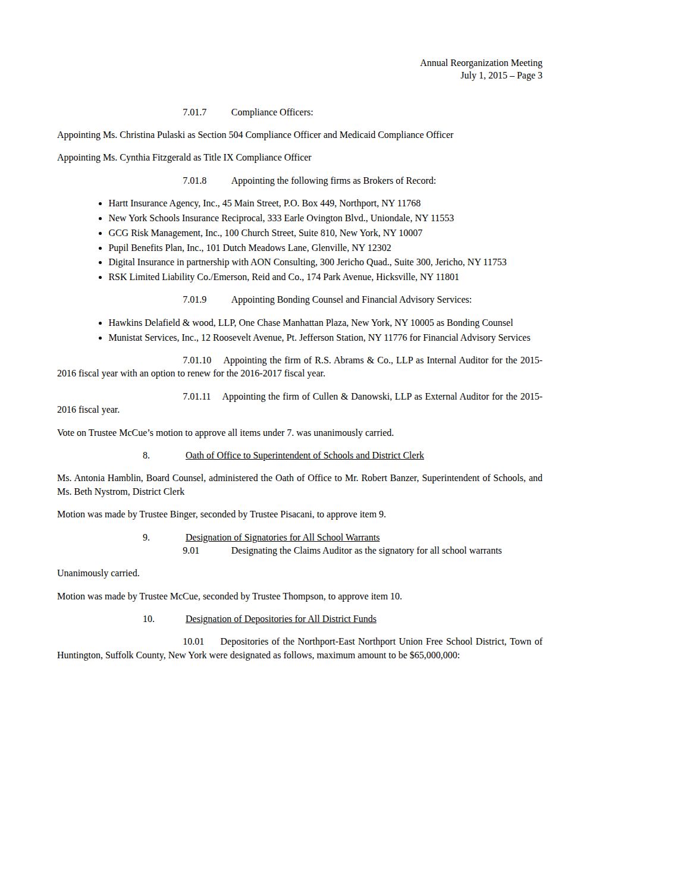Annual Reorganization Meeting
July 1, 2015 – Page 3
7.01.7 Compliance Officers:
Appointing Ms. Christina Pulaski as Section 504 Compliance Officer and Medicaid Compliance Officer
Appointing Ms. Cynthia Fitzgerald as Title IX Compliance Officer
7.01.8 Appointing the following firms as Brokers of Record:
Hartt Insurance Agency, Inc., 45 Main Street, P.O. Box 449, Northport, NY 11768
New York Schools Insurance Reciprocal, 333 Earle Ovington Blvd., Uniondale, NY 11553
GCG Risk Management, Inc., 100 Church Street, Suite 810, New York, NY 10007
Pupil Benefits Plan, Inc., 101 Dutch Meadows Lane, Glenville, NY 12302
Digital Insurance in partnership with AON Consulting, 300 Jericho Quad., Suite 300, Jericho, NY 11753
RSK Limited Liability Co./Emerson, Reid and Co., 174 Park Avenue, Hicksville, NY 11801
7.01.9 Appointing Bonding Counsel and Financial Advisory Services:
Hawkins Delafield & wood, LLP, One Chase Manhattan Plaza, New York, NY 10005 as Bonding Counsel
Munistat Services, Inc., 12 Roosevelt Avenue, Pt. Jefferson Station, NY 11776 for Financial Advisory Services
7.01.10 Appointing the firm of R.S. Abrams & Co., LLP as Internal Auditor for the 2015-2016 fiscal year with an option to renew for the 2016-2017 fiscal year.
7.01.11 Appointing the firm of Cullen & Danowski, LLP as External Auditor for the 2015-2016 fiscal year.
Vote on Trustee McCue’s motion to approve all items under 7. was unanimously carried.
8. Oath of Office to Superintendent of Schools and District Clerk
Ms. Antonia Hamblin, Board Counsel, administered the Oath of Office to Mr. Robert Banzer, Superintendent of Schools, and Ms. Beth Nystrom, District Clerk
Motion was made by Trustee Binger, seconded by Trustee Pisacani, to approve item 9.
9. Designation of Signatories for All School Warrants
9.01 Designating the Claims Auditor as the signatory for all school warrants
Unanimously carried.
Motion was made by Trustee McCue, seconded by Trustee Thompson, to approve item 10.
10. Designation of Depositories for All District Funds
10.01 Depositories of the Northport-East Northport Union Free School District, Town of Huntington, Suffolk County, New York were designated as follows, maximum amount to be $65,000,000: